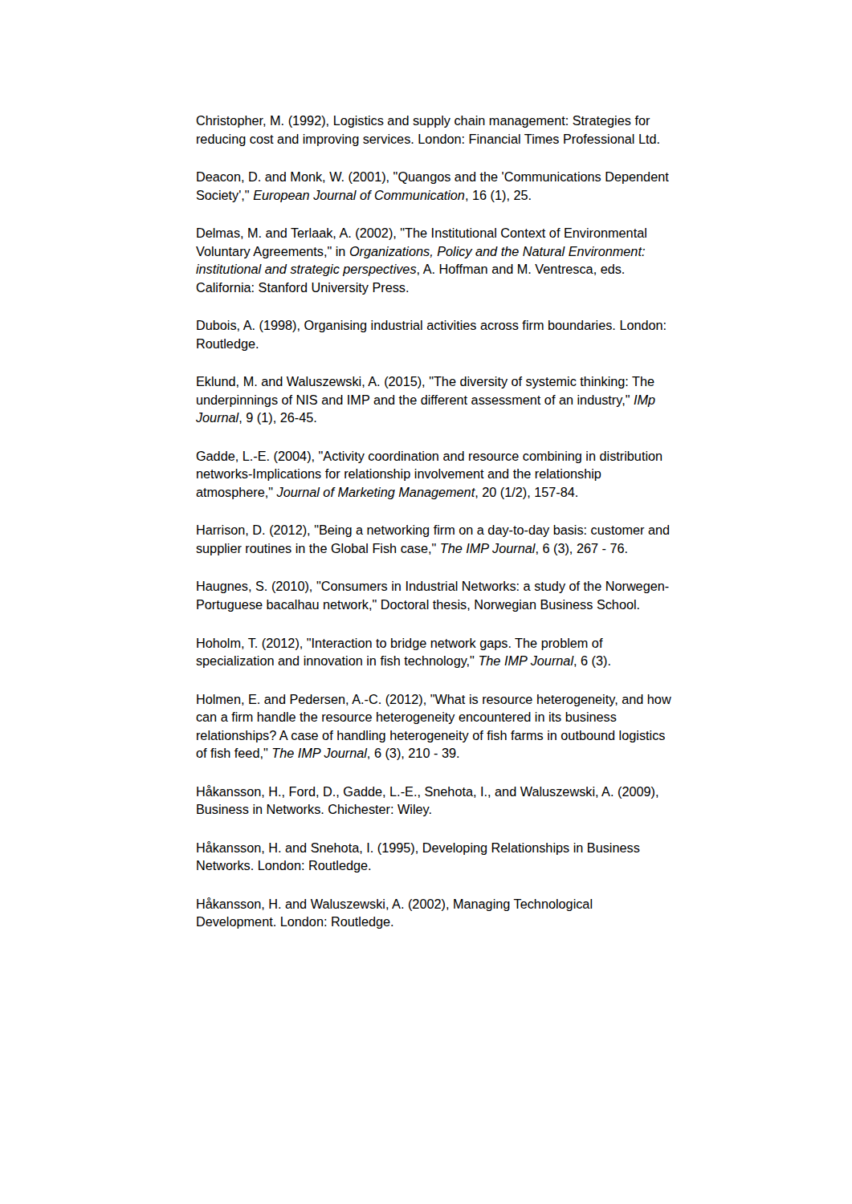Christopher, M. (1992), Logistics and supply chain management: Strategies for reducing cost and improving services. London: Financial Times Professional Ltd.
Deacon, D. and Monk, W. (2001), "Quangos and the 'Communications Dependent Society'," European Journal of Communication, 16 (1), 25.
Delmas, M. and Terlaak, A. (2002), "The Institutional Context of Environmental Voluntary Agreements," in Organizations, Policy and the Natural Environment: institutional and strategic perspectives, A. Hoffman and M. Ventresca, eds. California: Stanford University Press.
Dubois, A. (1998), Organising industrial activities across firm boundaries. London: Routledge.
Eklund, M. and Waluszewski, A. (2015), "The diversity of systemic thinking: The underpinnings of NIS and IMP and the different assessment of an industry," IMp Journal, 9 (1), 26-45.
Gadde, L.-E. (2004), "Activity coordination and resource combining in distribution networks-Implications for relationship involvement and the relationship atmosphere," Journal of Marketing Management, 20 (1/2), 157-84.
Harrison, D. (2012), "Being a networking firm on a day-to-day basis: customer and supplier routines in the Global Fish case," The IMP Journal, 6 (3), 267 - 76.
Haugnes, S. (2010), "Consumers in Industrial Networks: a study of the Norwegen-Portuguese bacalhau network," Doctoral thesis, Norwegian Business School.
Hoholm, T. (2012), "Interaction to bridge network gaps. The problem of specialization and innovation in fish technology," The IMP Journal, 6 (3).
Holmen, E. and Pedersen, A.-C. (2012), "What is resource heterogeneity, and how can a firm handle the resource heterogeneity encountered in its business relationships? A case of handling heterogeneity of fish farms in outbound logistics of fish feed," The IMP Journal, 6 (3), 210 - 39.
Håkansson, H., Ford, D., Gadde, L.-E., Snehota, I., and Waluszewski, A. (2009), Business in Networks. Chichester: Wiley.
Håkansson, H. and Snehota, I. (1995), Developing Relationships in Business Networks. London: Routledge.
Håkansson, H. and Waluszewski, A. (2002), Managing Technological Development. London: Routledge.